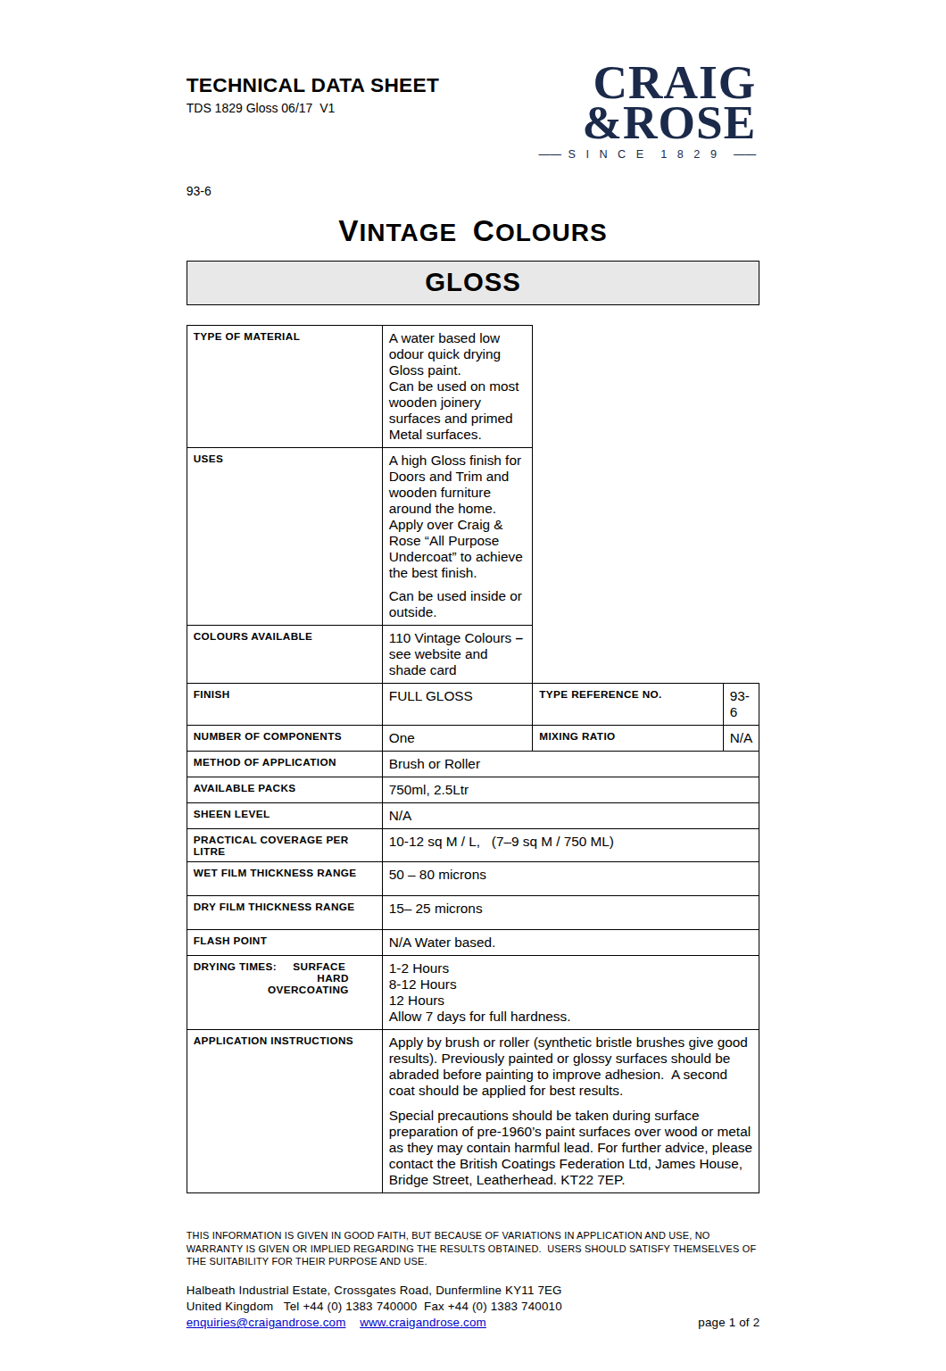TECHNICAL DATA SHEET
TDS 1829 Gloss 06/17 V1
CRAIG &ROSE —— S I N C E 1 8 2 9 ——
93-6
Vintage Colours
GLOSS
| Type of material | A water based low odour quick drying Gloss paint. Can be used on most wooden joinery surfaces and primed Metal surfaces. |
| Uses | A high Gloss finish for Doors and Trim and wooden furniture around the home. Apply over Craig & Rose “All Purpose Undercoat” to achieve the best finish. Can be used inside or outside. |
| Colours available | 110 Vintage Colours – see website and shade card |
| Finish | FULL GLOSS | Type reference N O. | 93-6 |
| Number of components | One | Mixing ratio | N/A |
| Method of application | Brush or Roller |
| Available packs | 750ml, 2.5Ltr |
| Sheen level | N/A |
| Practical coverage per litre | 10-12 sq M / L, (7–9 sq M / 750 ML) |
| Wet film thickness range | 50 – 80 microns |
| Dry film thickness range | 15– 25 microns |
| Flash point | N/A Water based. |
| Drying times : Surface Hard Overcoating | 1-2 Hours 8-12 Hours 12 Hours Allow 7 days for full hardness. |
| Application instructions | Apply by brush or roller (synthetic bristle brushes give good results). Previously painted or glossy surfaces should be abraded before painting to improve adhesion. A second coat should be applied for best results. Special precautions should be taken during surface preparation of pre-1960’s paint surfaces over wood or metal as they may contain harmful lead. For further advice, please contact the British Coatings Federation Ltd, James House, Bridge Street, Leatherhead. KT22 7EP. |
This information is given in good faith, but because of variations in application and use, no warranty is given or implied regarding the results obtained. Users should satisfy themselves of the suitability for their purpose and use.
Halbeath Industrial Estate, Crossgates Road, Dunfermline KY11 7EG
United Kingdom Tel +44 (0) 1383 740000 Fax +44 (0) 1383 740010
enquiries@craigandrose.com www.craigandrose.com
page 1 of 2